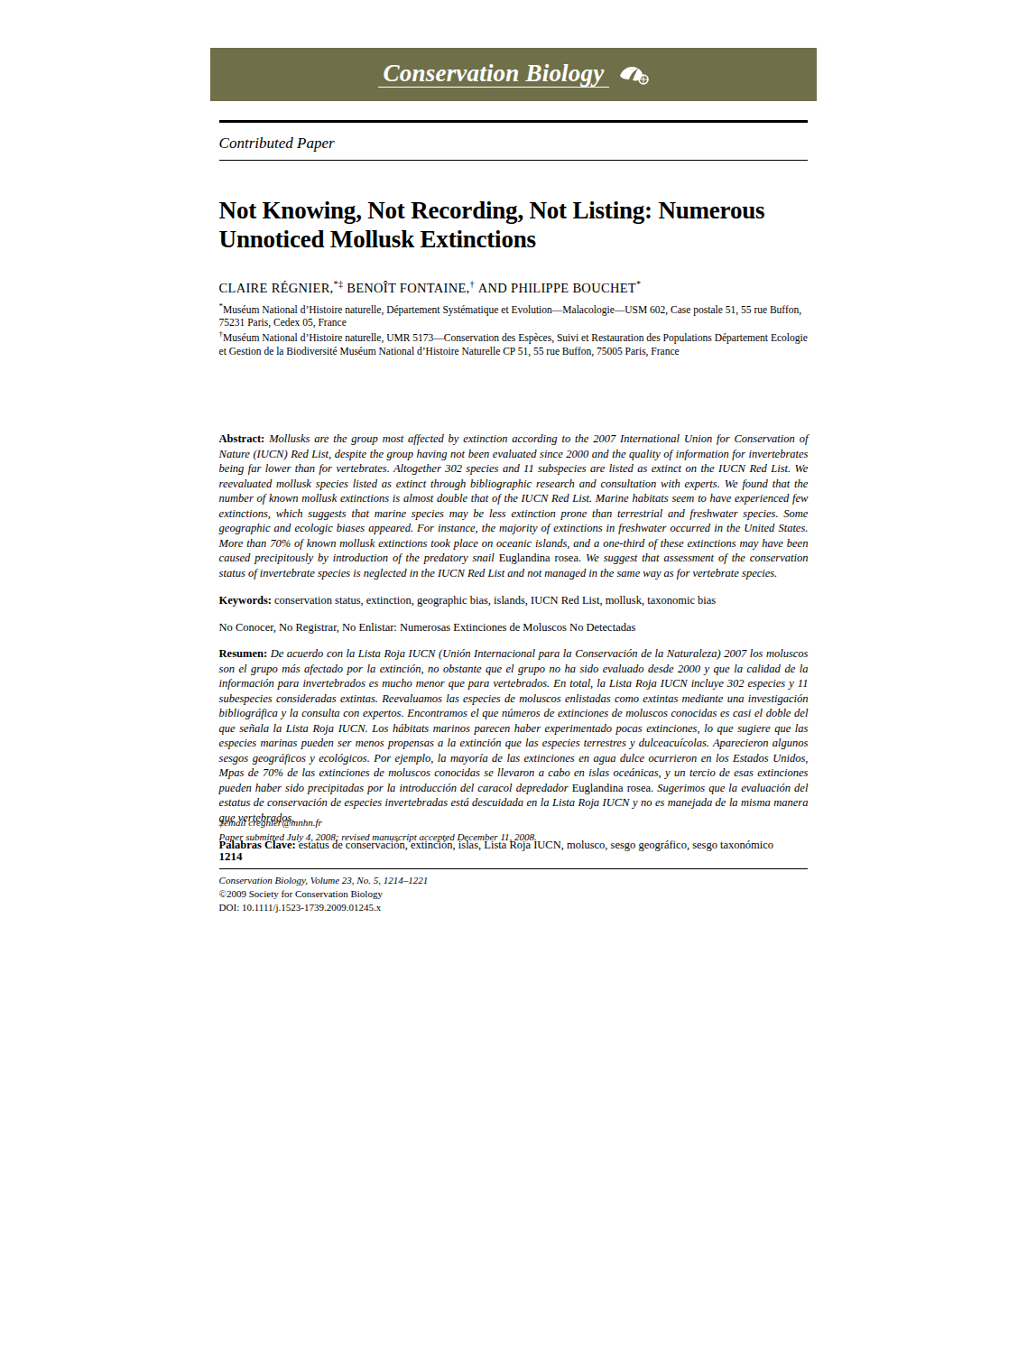Conservation Biology
Contributed Paper
Not Knowing, Not Recording, Not Listing: Numerous Unnoticed Mollusk Extinctions
CLAIRE RÉGNIER,*‡ BENOÎT FONTAINE,† AND PHILIPPE BOUCHET*
*Muséum National d’Histoire naturelle, Département Systématique et Evolution—Malacologie—USM 602, Case postale 51, 55 rue Buffon, 75231 Paris, Cedex 05, France
†Muséum National d’Histoire naturelle, UMR 5173—Conservation des Espèces, Suivi et Restauration des Populations Département Ecologie et Gestion de la Biodiversité Muséum National d’Histoire Naturelle CP 51, 55 rue Buffon, 75005 Paris, France
Abstract: Mollusks are the group most affected by extinction according to the 2007 International Union for Conservation of Nature (IUCN) Red List, despite the group having not been evaluated since 2000 and the quality of information for invertebrates being far lower than for vertebrates. Altogether 302 species and 11 subspecies are listed as extinct on the IUCN Red List. We reevaluated mollusk species listed as extinct through bibliographic research and consultation with experts. We found that the number of known mollusk extinctions is almost double that of the IUCN Red List. Marine habitats seem to have experienced few extinctions, which suggests that marine species may be less extinction prone than terrestrial and freshwater species. Some geographic and ecologic biases appeared. For instance, the majority of extinctions in freshwater occurred in the United States. More than 70% of known mollusk extinctions took place on oceanic islands, and a one-third of these extinctions may have been caused precipitously by introduction of the predatory snail Euglandina rosea. We suggest that assessment of the conservation status of invertebrate species is neglected in the IUCN Red List and not managed in the same way as for vertebrate species.
Keywords: conservation status, extinction, geographic bias, islands, IUCN Red List, mollusk, taxonomic bias
No Conocer, No Registrar, No Enlistar: Numerosas Extinciones de Moluscos No Detectadas
Resumen: De acuerdo con la Lista Roja IUCN (Unión Internacional para la Conservación de la Naturaleza) 2007 los moluscos son el grupo más afectado por la extinción, no obstante que el grupo no ha sido evaluado desde 2000 y que la calidad de la información para invertebrados es mucho menor que para vertebrados. En total, la Lista Roja IUCN incluye 302 especies y 11 subespecies consideradas extintas. Reevaluamos las especies de moluscos enlistadas como extintas mediante una investigación bibliográfica y la consulta con expertos. Encontramos el que números de extinciones de moluscos conocidas es casi el doble del que señala la Lista Roja IUCN. Los hábitats marinos parecen haber experimentado pocas extinciones, lo que sugiere que las especies marinas pueden ser menos propensas a la extinción que las especies terrestres y dulceacuícolas. Aparecieron algunos sesgos geográficos y ecológicos. Por ejemplo, la mayoría de las extinciones en agua dulce ocurrieron en los Estados Unidos, Mpas de 70% de las extinciones de moluscos conocidas se llevaron a cabo en islas oceánicas, y un tercio de esas extinciones pueden haber sido precipitadas por la introducción del caracol depredador Euglandina rosea. Sugerimos que la evaluación del estatus de conservación de especies invertebradas está descuidada en la Lista Roja IUCN y no es manejada de la misma manera que vertebrados.
Palabras Clave: estatus de conservación, extinción, islas, Lista Roja IUCN, molusco, sesgo geográfico, sesgo taxonómico
‡email cregnier@mnhn.fr
Paper submitted July 4, 2008; revised manuscript accepted December 11, 2008.
1214
Conservation Biology, Volume 23, No. 5, 1214–1221
©2009 Society for Conservation Biology
DOI: 10.1111/j.1523-1739.2009.01245.x